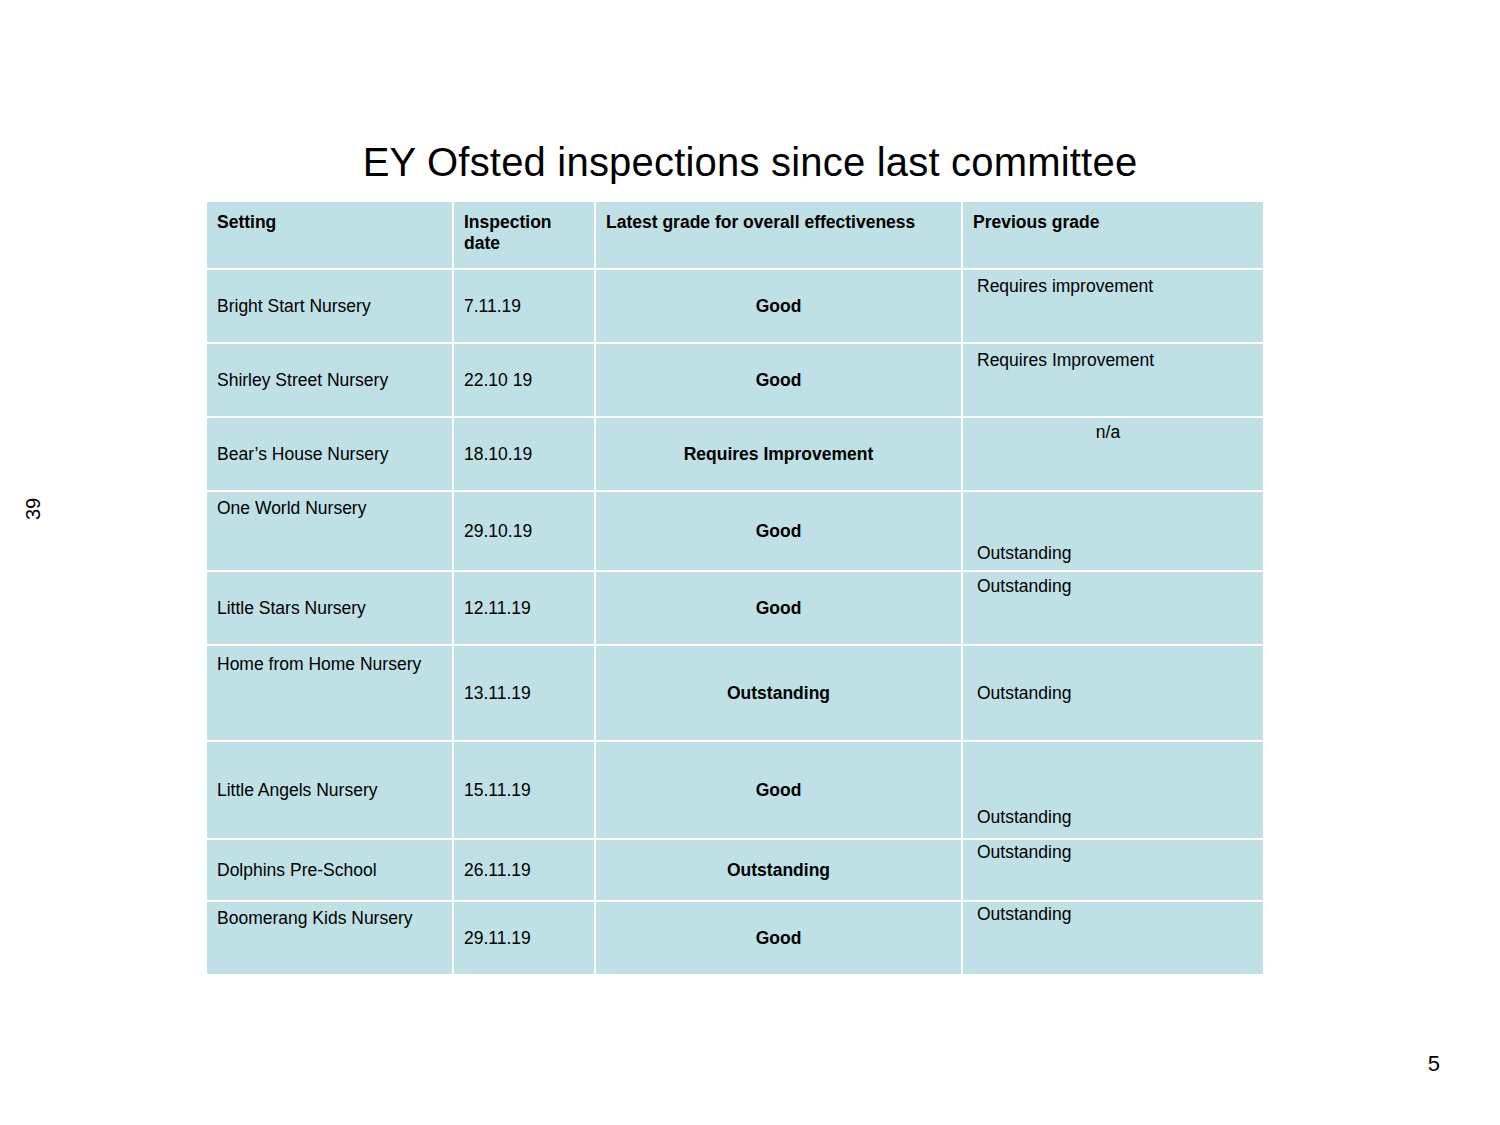EY Ofsted inspections since last committee
39
| Setting | Inspection date | Latest grade for overall effectiveness | Previous grade |
| --- | --- | --- | --- |
| Bright Start Nursery | 7.11.19 | Good | Requires improvement |
| Shirley Street Nursery | 22.10 19 | Good | Requires Improvement |
| Bear’s House Nursery | 18.10.19 | Requires Improvement | n/a |
| One World Nursery | 29.10.19 | Good | Outstanding |
| Little Stars Nursery | 12.11.19 | Good | Outstanding |
| Home from Home Nursery | 13.11.19 | Outstanding | Outstanding |
| Little Angels Nursery | 15.11.19 | Good | Outstanding |
| Dolphins Pre-School | 26.11.19 | Outstanding | Outstanding |
| Boomerang Kids Nursery | 29.11.19 | Good | Outstanding |
5